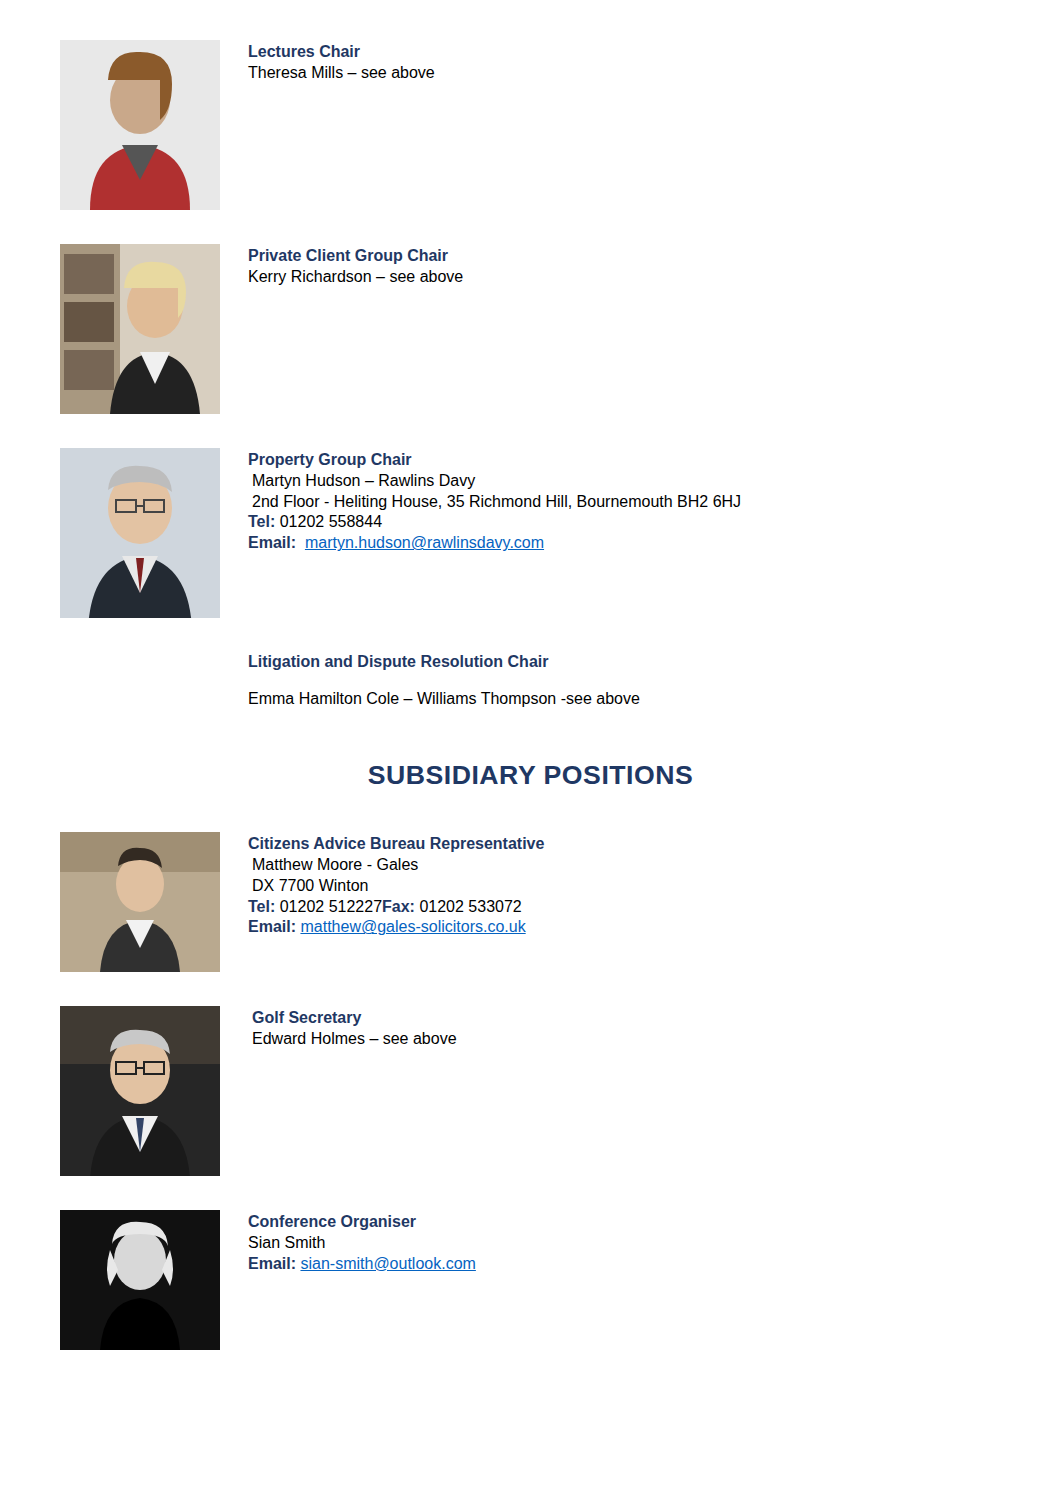Lectures Chair
Theresa Mills – see above
Private Client Group Chair
Kerry Richardson – see above
Property Group Chair
Martyn Hudson – Rawlins Davy
2nd Floor - Heliting House, 35 Richmond Hill, Bournemouth BH2 6HJ
Tel: 01202 558844
Email: martyn.hudson@rawlinsdavy.com
Litigation and Dispute Resolution Chair
Emma Hamilton Cole – Williams Thompson -see above
SUBSIDIARY POSITIONS
Citizens Advice Bureau Representative
Matthew Moore - Gales
DX 7700 Winton
Tel: 01202 512227Fax: 01202 533072
Email: matthew@gales-solicitors.co.uk
Golf Secretary
Edward Holmes – see above
Conference Organiser
Sian Smith
Email: sian-smith@outlook.com